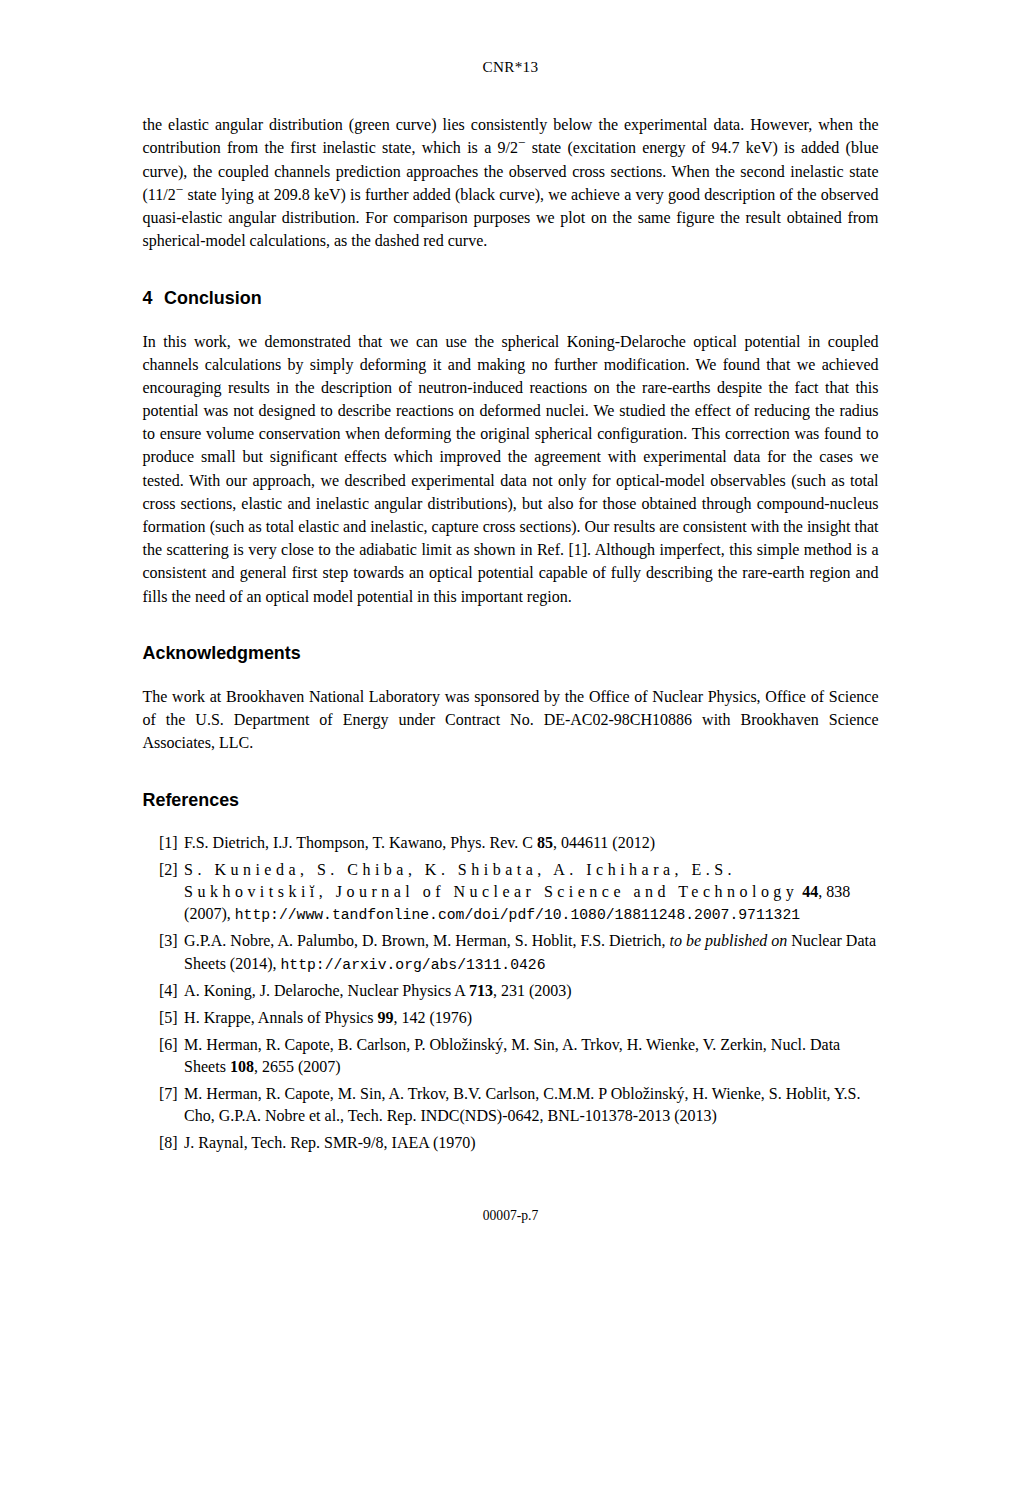CNR*13
the elastic angular distribution (green curve) lies consistently below the experimental data. However, when the contribution from the first inelastic state, which is a 9/2− state (excitation energy of 94.7 keV) is added (blue curve), the coupled channels prediction approaches the observed cross sections. When the second inelastic state (11/2− state lying at 209.8 keV) is further added (black curve), we achieve a very good description of the observed quasi-elastic angular distribution. For comparison purposes we plot on the same figure the result obtained from spherical-model calculations, as the dashed red curve.
4 Conclusion
In this work, we demonstrated that we can use the spherical Koning-Delaroche optical potential in coupled channels calculations by simply deforming it and making no further modification. We found that we achieved encouraging results in the description of neutron-induced reactions on the rare-earths despite the fact that this potential was not designed to describe reactions on deformed nuclei. We studied the effect of reducing the radius to ensure volume conservation when deforming the original spherical configuration. This correction was found to produce small but significant effects which improved the agreement with experimental data for the cases we tested. With our approach, we described experimental data not only for optical-model observables (such as total cross sections, elastic and inelastic angular distributions), but also for those obtained through compound-nucleus formation (such as total elastic and inelastic, capture cross sections). Our results are consistent with the insight that the scattering is very close to the adiabatic limit as shown in Ref. [1]. Although imperfect, this simple method is a consistent and general first step towards an optical potential capable of fully describing the rare-earth region and fills the need of an optical model potential in this important region.
Acknowledgments
The work at Brookhaven National Laboratory was sponsored by the Office of Nuclear Physics, Office of Science of the U.S. Department of Energy under Contract No. DE-AC02-98CH10886 with Brookhaven Science Associates, LLC.
References
F.S. Dietrich, I.J. Thompson, T. Kawano, Phys. Rev. C 85, 044611 (2012)
S. Kunieda, S. Chiba, K. Shibata, A. Ichihara, E.S. Sukhovitskiĭ, Journal of Nuclear Science and Technology 44, 838 (2007), http://www.tandfonline.com/doi/pdf/10.1080/18811248.2007.9711321
G.P.A. Nobre, A. Palumbo, D. Brown, M. Herman, S. Hoblit, F.S. Dietrich, to be published on Nuclear Data Sheets (2014), http://arxiv.org/abs/1311.0426
A. Koning, J. Delaroche, Nuclear Physics A 713, 231 (2003)
H. Krappe, Annals of Physics 99, 142 (1976)
M. Herman, R. Capote, B. Carlson, P. Obložinský, M. Sin, A. Trkov, H. Wienke, V. Zerkin, Nucl. Data Sheets 108, 2655 (2007)
M. Herman, R. Capote, M. Sin, A. Trkov, B.V. Carlson, C.M.M. P Obložinský, H. Wienke, S. Hoblit, Y.S. Cho, G.P.A. Nobre et al., Tech. Rep. INDC(NDS)-0642, BNL-101378-2013 (2013)
J. Raynal, Tech. Rep. SMR-9/8, IAEA (1970)
00007-p.7